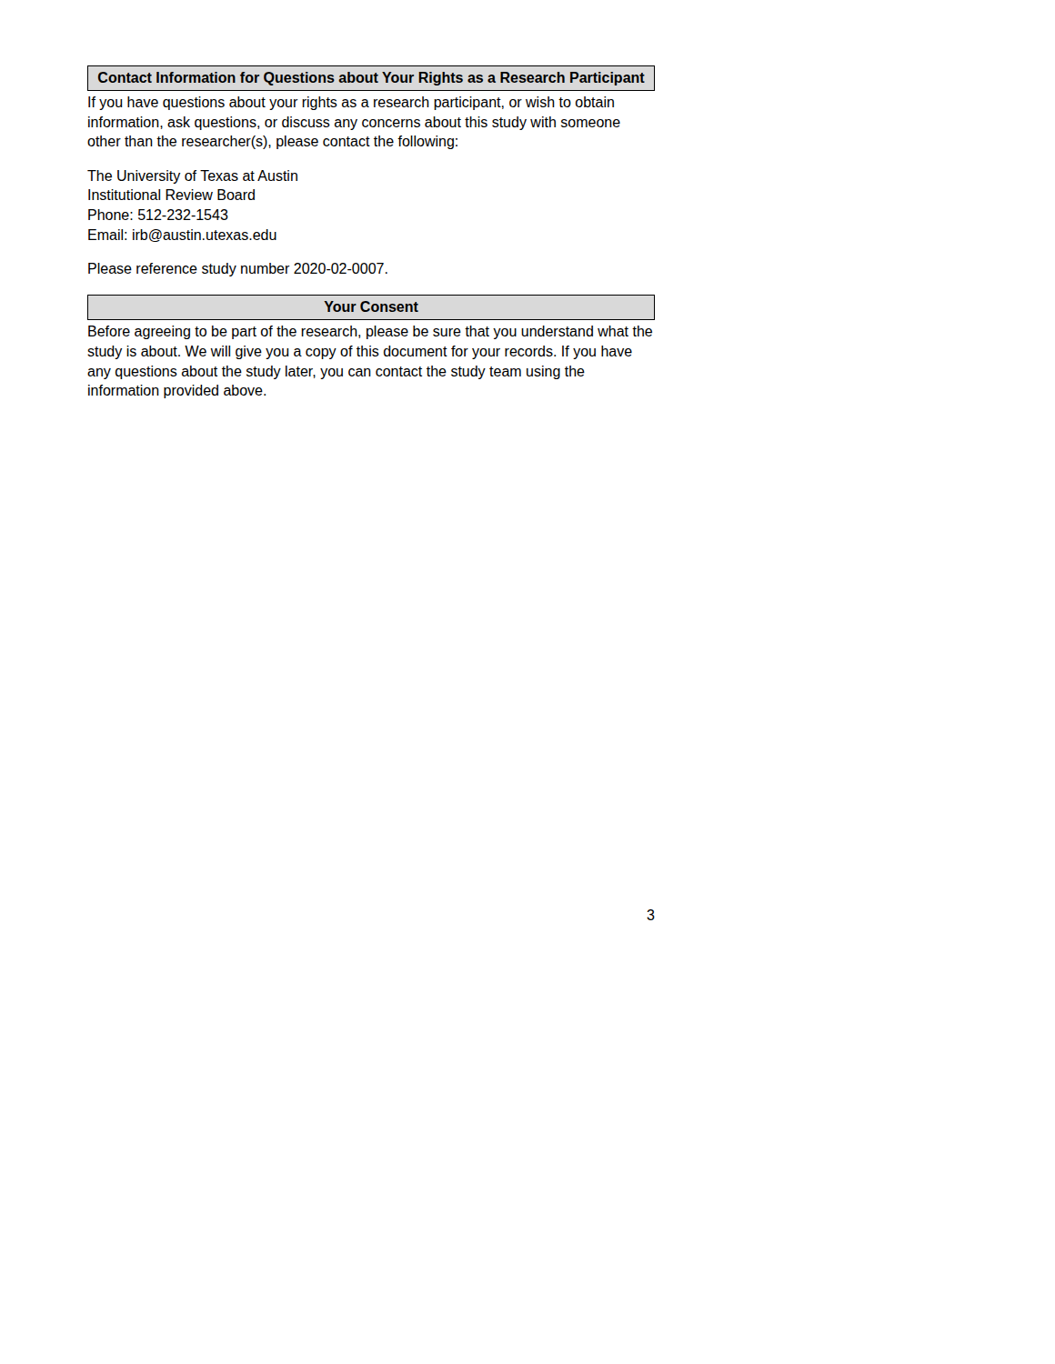Contact Information for Questions about Your Rights as a Research Participant
If you have questions about your rights as a research participant, or wish to obtain information, ask questions, or discuss any concerns about this study with someone other than the researcher(s), please contact the following:
The University of Texas at Austin
Institutional Review Board
Phone: 512-232-1543
Email: irb@austin.utexas.edu
Please reference study number 2020-02-0007.
Your Consent
Before agreeing to be part of the research, please be sure that you understand what the study is about. We will give you a copy of this document for your records. If you have any questions about the study later, you can contact the study team using the information provided above.
3